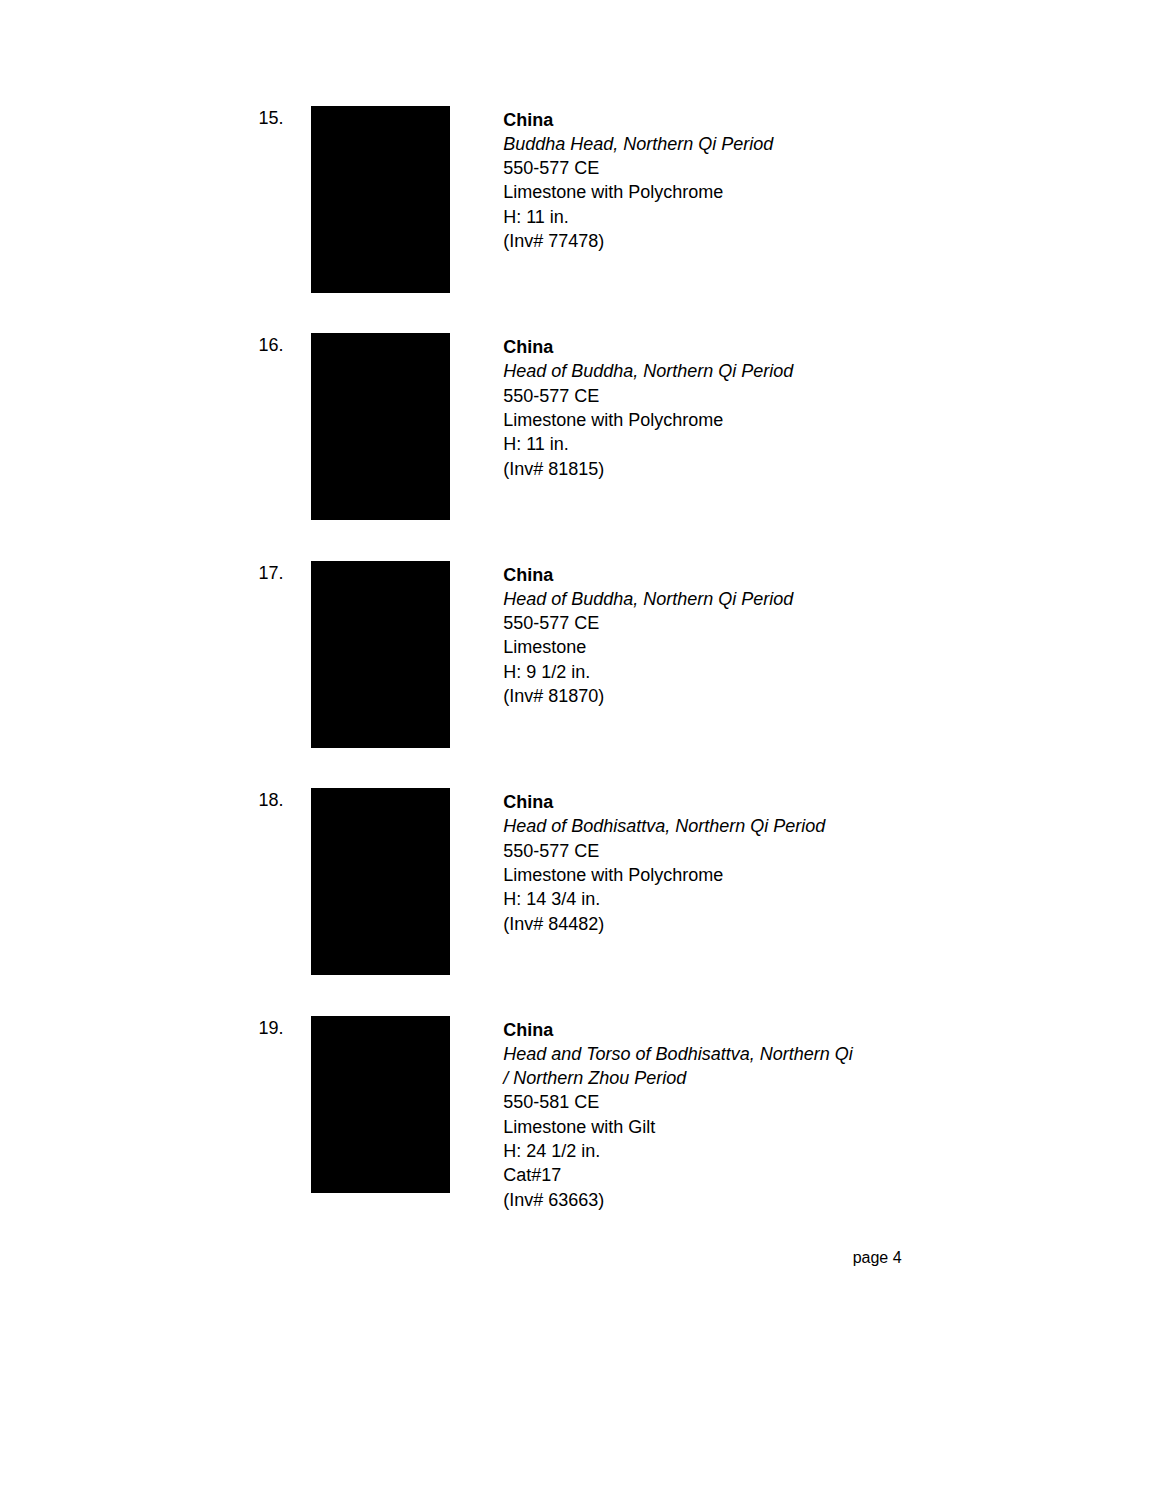15.
China
Buddha Head, Northern Qi Period
550-577 CE
Limestone with Polychrome
H: 11 in.
(Inv# 77478)
16.
China
Head of Buddha, Northern Qi Period
550-577 CE
Limestone with Polychrome
H: 11 in.
(Inv# 81815)
17.
China
Head of Buddha, Northern Qi Period
550-577 CE
Limestone
H: 9 1/2 in.
(Inv# 81870)
18.
China
Head of Bodhisattva, Northern Qi Period
550-577 CE
Limestone with Polychrome
H: 14 3/4 in.
(Inv# 84482)
19.
China
Head and Torso of Bodhisattva, Northern Qi
/ Northern Zhou Period
550-581 CE
Limestone with Gilt
H: 24 1/2 in.
Cat#17
(Inv# 63663)
page 4